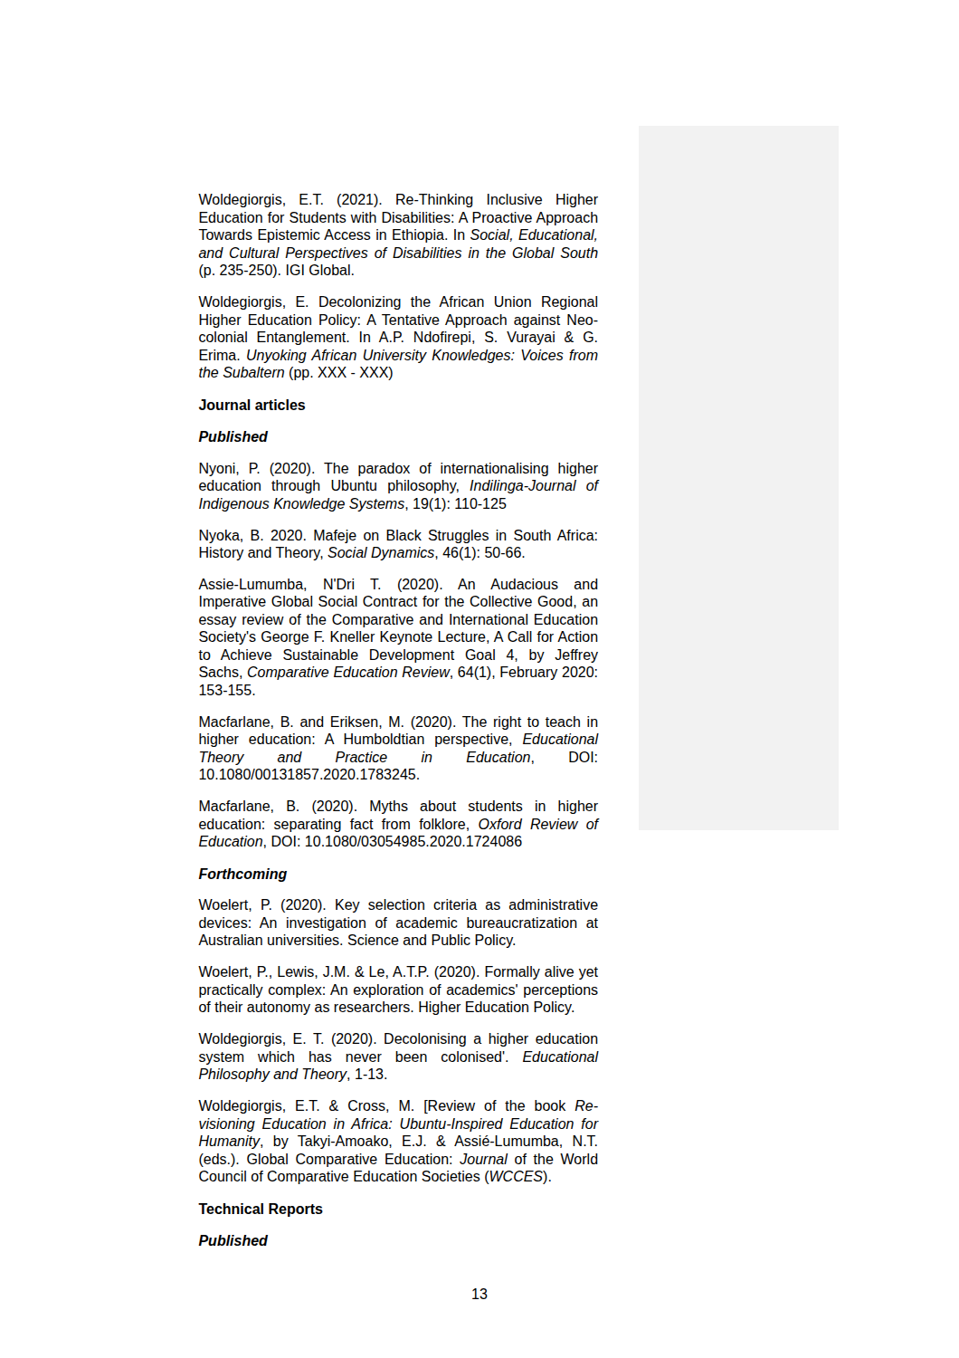Woldegiorgis, E.T. (2021). Re-Thinking Inclusive Higher Education for Students with Disabilities: A Proactive Approach Towards Epistemic Access in Ethiopia. In Social, Educational, and Cultural Perspectives of Disabilities in the Global South (p. 235-250). IGI Global.
Woldegiorgis, E. Decolonizing the African Union Regional Higher Education Policy: A Tentative Approach against Neo-colonial Entanglement. In A.P. Ndofirepi, S. Vurayai & G. Erima. Unyoking African University Knowledges: Voices from the Subaltern (pp. XXX - XXX)
Journal articles
Published
Nyoni, P. (2020). The paradox of internationalising higher education through Ubuntu philosophy, Indilinga-Journal of Indigenous Knowledge Systems, 19(1): 110-125
Nyoka, B. 2020. Mafeje on Black Struggles in South Africa: History and Theory, Social Dynamics, 46(1): 50-66.
Assie-Lumumba, N'Dri T. (2020). An Audacious and Imperative Global Social Contract for the Collective Good, an essay review of the Comparative and International Education Society's George F. Kneller Keynote Lecture, A Call for Action to Achieve Sustainable Development Goal 4, by Jeffrey Sachs, Comparative Education Review, 64(1), February 2020: 153-155.
Macfarlane, B. and Eriksen, M. (2020). The right to teach in higher education: A Humboldtian perspective, Educational Theory and Practice in Education, DOI: 10.1080/00131857.2020.1783245.
Macfarlane, B. (2020). Myths about students in higher education: separating fact from folklore, Oxford Review of Education, DOI: 10.1080/03054985.2020.1724086
Forthcoming
Woelert, P. (2020). Key selection criteria as administrative devices: An investigation of academic bureaucratization at Australian universities. Science and Public Policy.
Woelert, P., Lewis, J.M. & Le, A.T.P. (2020). Formally alive yet practically complex: An exploration of academics' perceptions of their autonomy as researchers. Higher Education Policy.
Woldegiorgis, E. T. (2020). Decolonising a higher education system which has never been colonised'. Educational Philosophy and Theory, 1-13.
Woldegiorgis, E.T. & Cross, M. [Review of the book Re-visioning Education in Africa: Ubuntu-Inspired Education for Humanity, by Takyi-Amoako, E.J. & Assié-Lumumba, N.T. (eds.). Global Comparative Education: Journal of the World Council of Comparative Education Societies (WCCES).
Technical Reports
Published
13